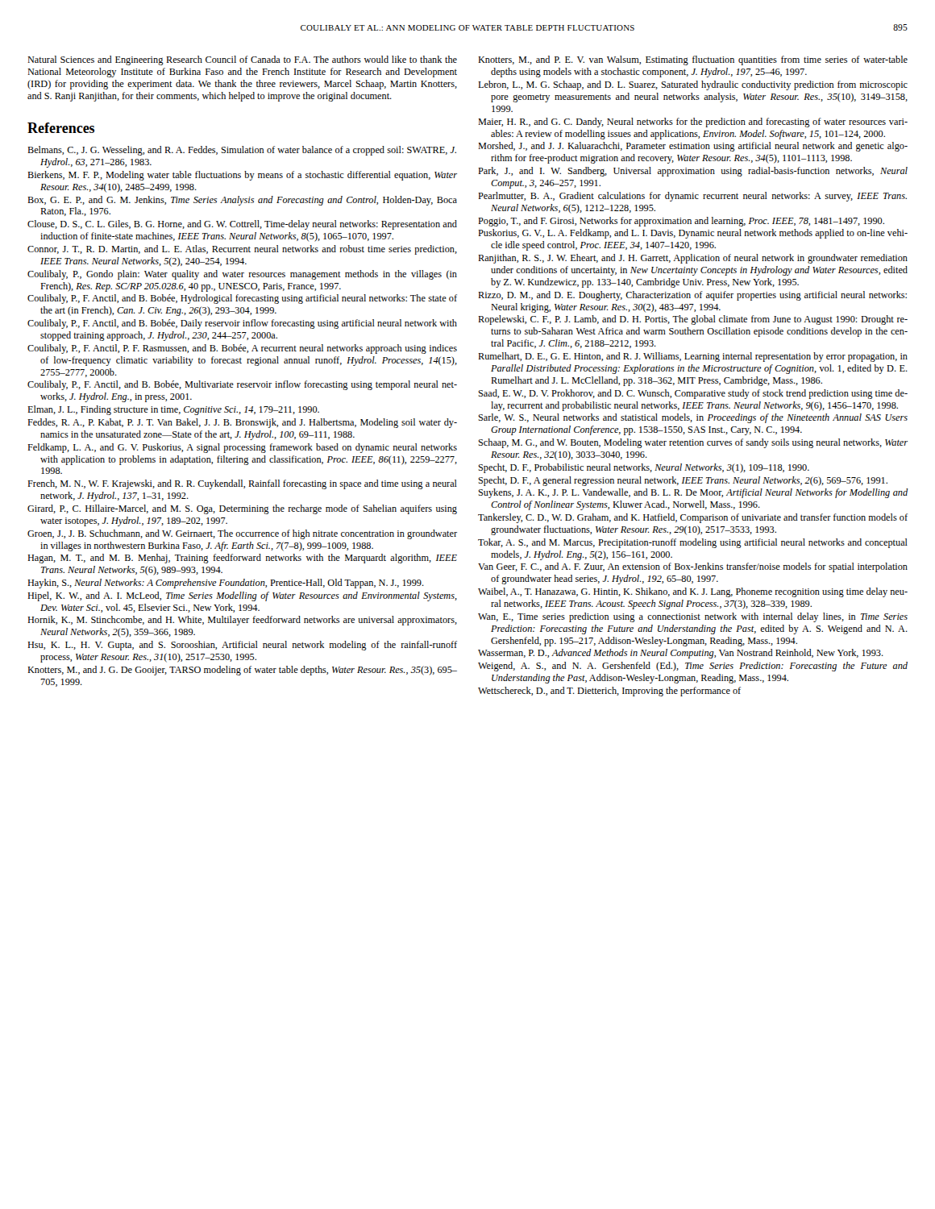COULIBALY ET AL.: ANN MODELING OF WATER TABLE DEPTH FLUCTUATIONS 895
Natural Sciences and Engineering Research Council of Canada to F.A. The authors would like to thank the National Meteorology Institute of Burkina Faso and the French Institute for Research and Development (IRD) for providing the experiment data. We thank the three reviewers, Marcel Schaap, Martin Knotters, and S. Ranji Ranjithan, for their comments, which helped to improve the original document.
References
Belmans, C., J. G. Wesseling, and R. A. Feddes, Simulation of water balance of a cropped soil: SWATRE, J. Hydrol., 63, 271–286, 1983.
Bierkens, M. F. P., Modeling water table fluctuations by means of a stochastic differential equation, Water Resour. Res., 34(10), 2485–2499, 1998.
Box, G. E. P., and G. M. Jenkins, Time Series Analysis and Forecasting and Control, Holden-Day, Boca Raton, Fla., 1976.
Clouse, D. S., C. L. Giles, B. G. Horne, and G. W. Cottrell, Time-delay neural networks: Representation and induction of finite-state machines, IEEE Trans. Neural Networks, 8(5), 1065–1070, 1997.
Connor, J. T., R. D. Martin, and L. E. Atlas, Recurrent neural networks and robust time series prediction, IEEE Trans. Neural Networks, 5(2), 240–254, 1994.
Coulibaly, P., Gondo plain: Water quality and water resources management methods in the villages (in French), Res. Rep. SC/RP 205.028.6, 40 pp., UNESCO, Paris, France, 1997.
Coulibaly, P., F. Anctil, and B. Bobée, Hydrological forecasting using artificial neural networks: The state of the art (in French), Can. J. Civ. Eng., 26(3), 293–304, 1999.
Coulibaly, P., F. Anctil, and B. Bobée, Daily reservoir inflow forecasting using artificial neural network with stopped training approach, J. Hydrol., 230, 244–257, 2000a.
Coulibaly, P., F. Anctil, P. F. Rasmussen, and B. Bobée, A recurrent neural networks approach using indices of low-frequency climatic variability to forecast regional annual runoff, Hydrol. Processes, 14(15), 2755–2777, 2000b.
Coulibaly, P., F. Anctil, and B. Bobée, Multivariate reservoir inflow forecasting using temporal neural networks, J. Hydrol. Eng., in press, 2001.
Elman, J. L., Finding structure in time, Cognitive Sci., 14, 179–211, 1990.
Feddes, R. A., P. Kabat, P. J. T. Van Bakel, J. J. B. Bronswijk, and J. Halbertsma, Modeling soil water dynamics in the unsaturated zone—State of the art, J. Hydrol., 100, 69–111, 1988.
Feldkamp, L. A., and G. V. Puskorius, A signal processing framework based on dynamic neural networks with application to problems in adaptation, filtering and classification, Proc. IEEE, 86(11), 2259–2277, 1998.
French, M. N., W. F. Krajewski, and R. R. Cuykendall, Rainfall forecasting in space and time using a neural network, J. Hydrol., 137, 1–31, 1992.
Girard, P., C. Hillaire-Marcel, and M. S. Oga, Determining the recharge mode of Sahelian aquifers using water isotopes, J. Hydrol., 197, 189–202, 1997.
Groen, J., J. B. Schuchmann, and W. Geirnaert, The occurrence of high nitrate concentration in groundwater in villages in northwestern Burkina Faso, J. Afr. Earth Sci., 7(7–8), 999–1009, 1988.
Hagan, M. T., and M. B. Menhaj, Training feedforward networks with the Marquardt algorithm, IEEE Trans. Neural Networks, 5(6), 989–993, 1994.
Haykin, S., Neural Networks: A Comprehensive Foundation, Prentice-Hall, Old Tappan, N. J., 1999.
Hipel, K. W., and A. I. McLeod, Time Series Modelling of Water Resources and Environmental Systems, Dev. Water Sci., vol. 45, Elsevier Sci., New York, 1994.
Hornik, K., M. Stinchcombe, and H. White, Multilayer feedforward networks are universal approximators, Neural Networks, 2(5), 359–366, 1989.
Hsu, K. L., H. V. Gupta, and S. Sorooshian, Artificial neural network modeling of the rainfall-runoff process, Water Resour. Res., 31(10), 2517–2530, 1995.
Knotters, M., and J. G. De Gooijer, TARSO modeling of water table depths, Water Resour. Res., 35(3), 695–705, 1999.
Knotters, M., and P. E. V. van Walsum, Estimating fluctuation quantities from time series of water-table depths using models with a stochastic component, J. Hydrol., 197, 25–46, 1997.
Lebron, L., M. G. Schaap, and D. L. Suarez, Saturated hydraulic conductivity prediction from microscopic pore geometry measurements and neural networks analysis, Water Resour. Res., 35(10), 3149–3158, 1999.
Maier, H. R., and G. C. Dandy, Neural networks for the prediction and forecasting of water resources variables: A review of modelling issues and applications, Environ. Model. Software, 15, 101–124, 2000.
Morshed, J., and J. J. Kaluarachchi, Parameter estimation using artificial neural network and genetic algorithm for free-product migration and recovery, Water Resour. Res., 34(5), 1101–1113, 1998.
Park, J., and I. W. Sandberg, Universal approximation using radial-basis-function networks, Neural Comput., 3, 246–257, 1991.
Pearlmutter, B. A., Gradient calculations for dynamic recurrent neural networks: A survey, IEEE Trans. Neural Networks, 6(5), 1212–1228, 1995.
Poggio, T., and F. Girosi, Networks for approximation and learning, Proc. IEEE, 78, 1481–1497, 1990.
Puskorius, G. V., L. A. Feldkamp, and L. I. Davis, Dynamic neural network methods applied to on-line vehicle idle speed control, Proc. IEEE, 34, 1407–1420, 1996.
Ranjithan, R. S., J. W. Eheart, and J. H. Garrett, Application of neural network in groundwater remediation under conditions of uncertainty, in New Uncertainty Concepts in Hydrology and Water Resources, edited by Z. W. Kundzewicz, pp. 133–140, Cambridge Univ. Press, New York, 1995.
Rizzo, D. M., and D. E. Dougherty, Characterization of aquifer properties using artificial neural networks: Neural kriging, Water Resour. Res., 30(2), 483–497, 1994.
Ropelewski, C. F., P. J. Lamb, and D. H. Portis, The global climate from June to August 1990: Drought returns to sub-Saharan West Africa and warm Southern Oscillation episode conditions develop in the central Pacific, J. Clim., 6, 2188–2212, 1993.
Rumelhart, D. E., G. E. Hinton, and R. J. Williams, Learning internal representation by error propagation, in Parallel Distributed Processing: Explorations in the Microstructure of Cognition, vol. 1, edited by D. E. Rumelhart and J. L. McClelland, pp. 318–362, MIT Press, Cambridge, Mass., 1986.
Saad, E. W., D. V. Prokhorov, and D. C. Wunsch, Comparative study of stock trend prediction using time delay, recurrent and probabilistic neural networks, IEEE Trans. Neural Networks, 9(6), 1456–1470, 1998.
Sarle, W. S., Neural networks and statistical models, in Proceedings of the Nineteenth Annual SAS Users Group International Conference, pp. 1538–1550, SAS Inst., Cary, N. C., 1994.
Schaap, M. G., and W. Bouten, Modeling water retention curves of sandy soils using neural networks, Water Resour. Res., 32(10), 3033–3040, 1996.
Specht, D. F., Probabilistic neural networks, Neural Networks, 3(1), 109–118, 1990.
Specht, D. F., A general regression neural network, IEEE Trans. Neural Networks, 2(6), 569–576, 1991.
Suykens, J. A. K., J. P. L. Vandewalle, and B. L. R. De Moor, Artificial Neural Networks for Modelling and Control of Nonlinear Systems, Kluwer Acad., Norwell, Mass., 1996.
Tankersley, C. D., W. D. Graham, and K. Hatfield, Comparison of univariate and transfer function models of groundwater fluctuations, Water Resour. Res., 29(10), 2517–3533, 1993.
Tokar, A. S., and M. Marcus, Precipitation-runoff modeling using artificial neural networks and conceptual models, J. Hydrol. Eng., 5(2), 156–161, 2000.
Van Geer, F. C., and A. F. Zuur, An extension of Box-Jenkins transfer/noise models for spatial interpolation of groundwater head series, J. Hydrol., 192, 65–80, 1997.
Waibel, A., T. Hanazawa, G. Hintin, K. Shikano, and K. J. Lang, Phoneme recognition using time delay neural networks, IEEE Trans. Acoust. Speech Signal Process., 37(3), 328–339, 1989.
Wan, E., Time series prediction using a connectionist network with internal delay lines, in Time Series Prediction: Forecasting the Future and Understanding the Past, edited by A. S. Weigend and N. A. Gershenfeld, pp. 195–217, Addison-Wesley-Longman, Reading, Mass., 1994.
Wasserman, P. D., Advanced Methods in Neural Computing, Van Nostrand Reinhold, New York, 1993.
Weigend, A. S., and N. A. Gershenfeld (Ed.), Time Series Prediction: Forecasting the Future and Understanding the Past, Addison-Wesley-Longman, Reading, Mass., 1994.
Wettschereck, D., and T. Dietterich, Improving the performance of